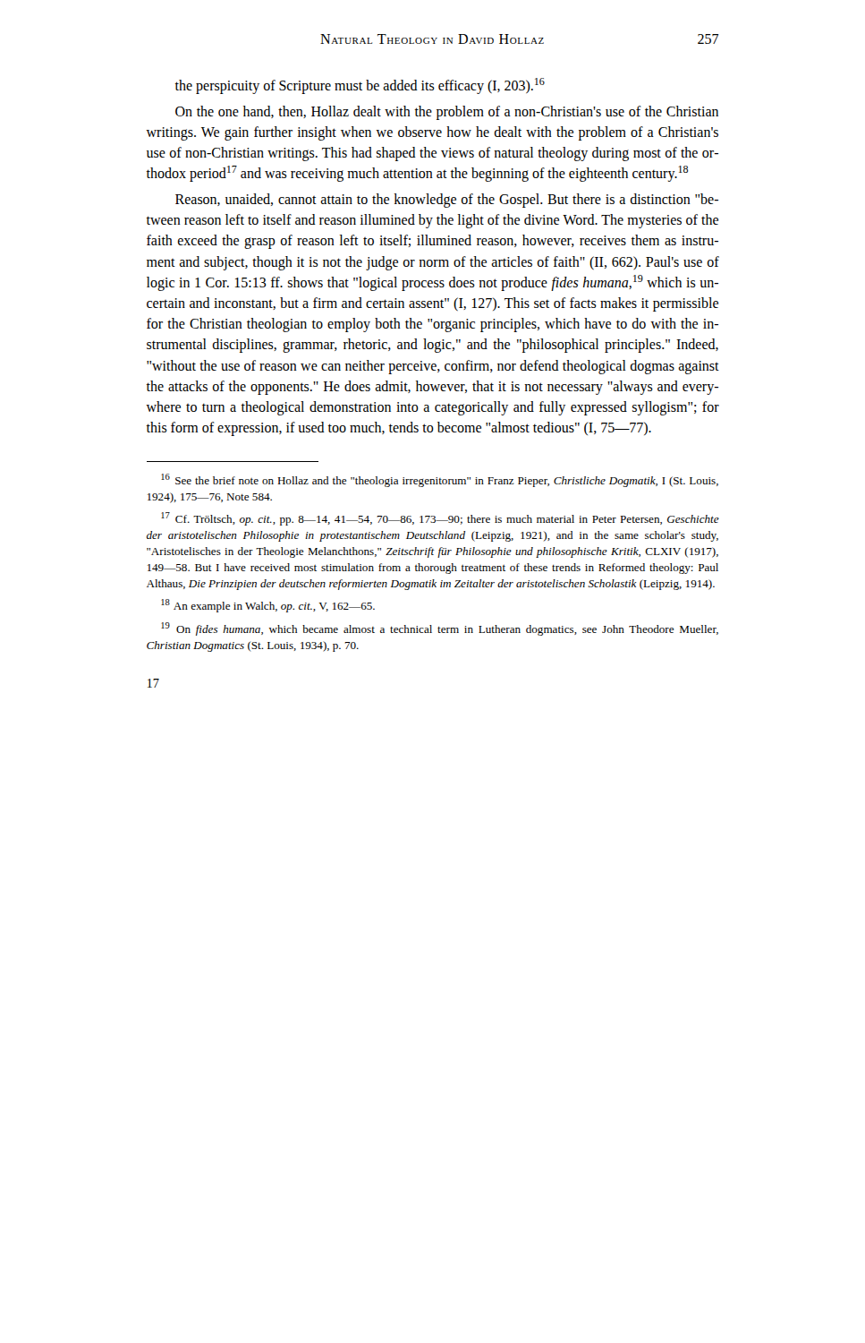Natural Theology in David Hollaz 257
the perspicuity of Scripture must be added its efficacy (I, 203).16
On the one hand, then, Hollaz dealt with the problem of a non-Christian's use of the Christian writings. We gain further insight when we observe how he dealt with the problem of a Christian's use of non-Christian writings. This had shaped the views of natural theology during most of the orthodox period17 and was receiving much attention at the beginning of the eighteenth century.18
Reason, unaided, cannot attain to the knowledge of the Gospel. But there is a distinction "between reason left to itself and reason illumined by the light of the divine Word. The mysteries of the faith exceed the grasp of reason left to itself; illumined reason, however, receives them as instrument and subject, though it is not the judge or norm of the articles of faith" (II, 662). Paul's use of logic in 1 Cor. 15:13 ff. shows that "logical process does not produce fides humana,19 which is uncertain and inconstant, but a firm and certain assent" (I, 127). This set of facts makes it permissible for the Christian theologian to employ both the "organic principles, which have to do with the instrumental disciplines, grammar, rhetoric, and logic," and the "philosophical principles." Indeed, "without the use of reason we can neither perceive, confirm, nor defend theological dogmas against the attacks of the opponents." He does admit, however, that it is not necessary "always and everywhere to turn a theological demonstration into a categorically and fully expressed syllogism"; for this form of expression, if used too much, tends to become "almost tedious" (I, 75—77).
16 See the brief note on Hollaz and the "theologia irregenitorum" in Franz Pieper, Christliche Dogmatik, I (St. Louis, 1924), 175—76, Note 584.
17 Cf. Tröltsch, op. cit., pp. 8—14, 41—54, 70—86, 173—90; there is much material in Peter Petersen, Geschichte der aristotelischen Philosophie in protestantischem Deutschland (Leipzig, 1921), and in the same scholar's study, "Aristotelisches in der Theologie Melanchthons," Zeitschrift für Philosophie und philosophische Kritik, CLXIV (1917), 149—58. But I have received most stimulation from a thorough treatment of these trends in Reformed theology: Paul Althaus, Die Prinzipien der deutschen reformierten Dogmatik im Zeitalter der aristotelischen Scholastik (Leipzig, 1914).
18 An example in Walch, op. cit., V, 162—65.
19 On fides humana, which became almost a technical term in Lutheran dogmatics, see John Theodore Mueller, Christian Dogmatics (St. Louis, 1934), p. 70.
17